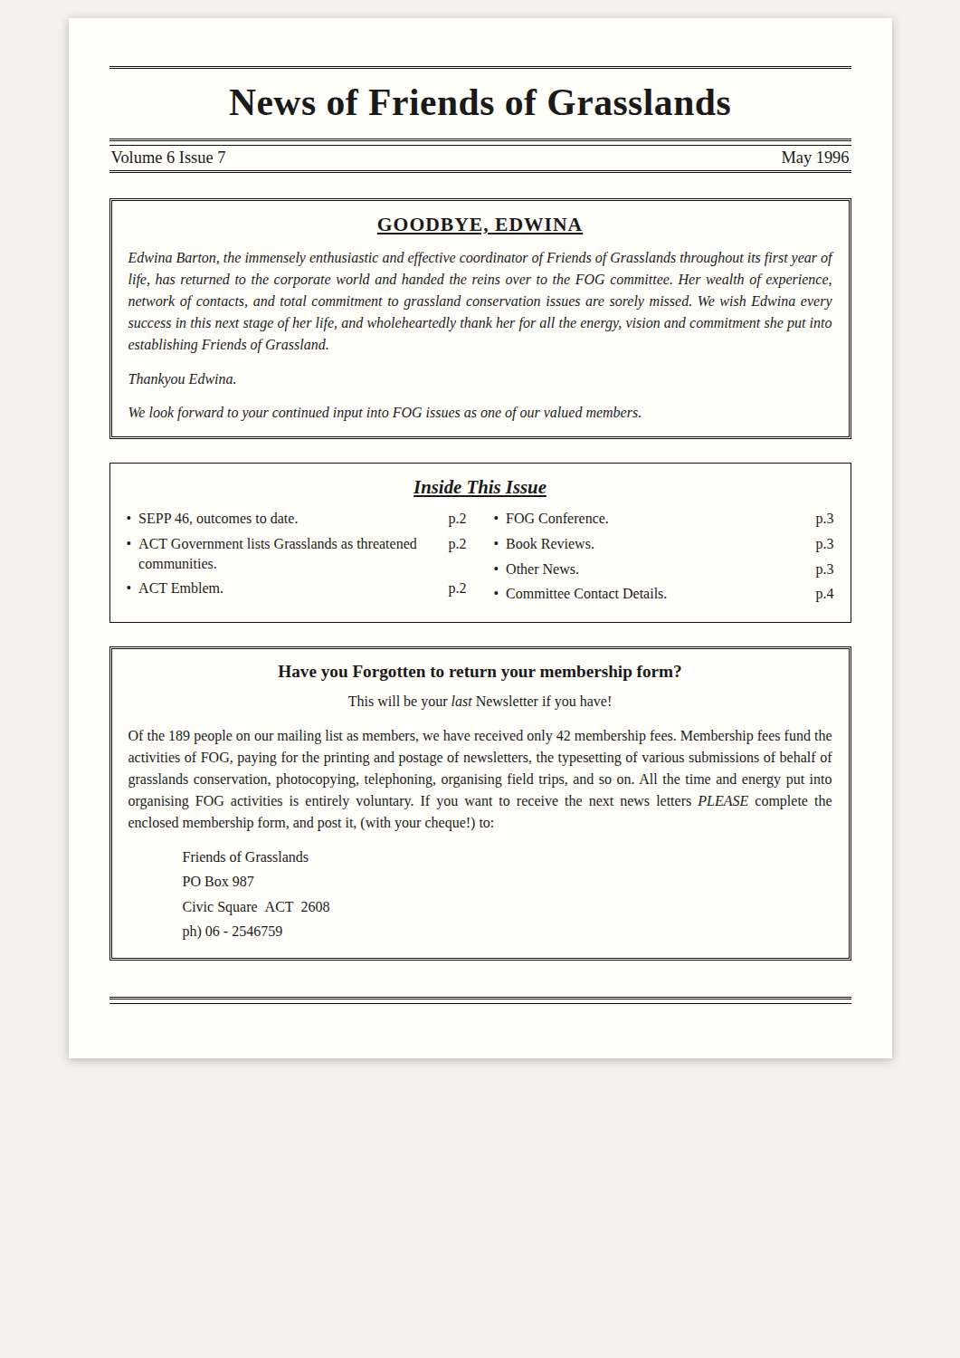News of Friends of Grasslands
Volume 6 Issue 7 May 1996
GOODBYE, EDWINA
Edwina Barton, the immensely enthusiastic and effective coordinator of Friends of Grasslands throughout its first year of life, has returned to the corporate world and handed the reins over to the FOG committee. Her wealth of experience, network of contacts, and total commitment to grassland conservation issues are sorely missed. We wish Edwina every success in this next stage of her life, and wholeheartedly thank her for all the energy, vision and commitment she put into establishing Friends of Grassland.
Thankyou Edwina.
We look forward to your continued input into FOG issues as one of our valued members.
Inside This Issue
SEPP 46, outcomes to date. p.2
ACT Government lists Grasslands as threatened communities. p.2
ACT Emblem. p.2
FOG Conference. p.3
Book Reviews. p.3
Other News. p.3
Committee Contact Details. p.4
Have you Forgotten to return your membership form?
This will be your last Newsletter if you have!
Of the 189 people on our mailing list as members, we have received only 42 membership fees. Membership fees fund the activities of FOG, paying for the printing and postage of newsletters, the typesetting of various submissions of behalf of grasslands conservation, photocopying, telephoning, organising field trips, and so on. All the time and energy put into organising FOG activities is entirely voluntary. If you want to receive the next news letters PLEASE complete the enclosed membership form, and post it, (with your cheque!) to:
Friends of Grasslands
PO Box 987
Civic Square ACT 2608
ph) 06 - 2546759